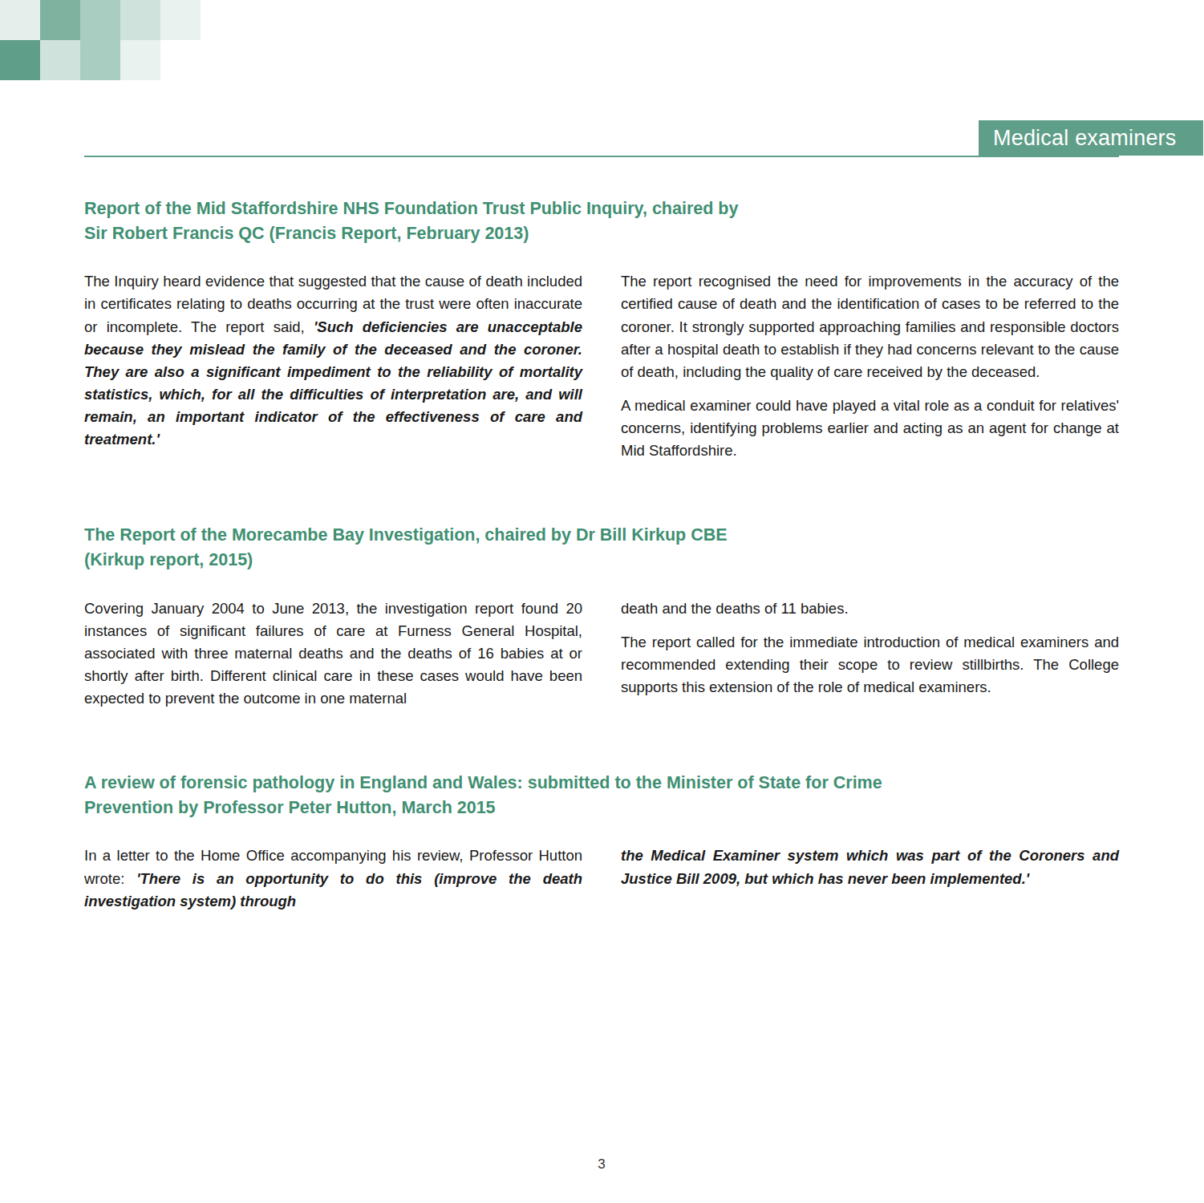Medical examiners
Report of the Mid Staffordshire NHS Foundation Trust Public Inquiry, chaired by
Sir Robert Francis QC (Francis Report, February 2013)
The Inquiry heard evidence that suggested that the cause of death included in certificates relating to deaths occurring at the trust were often inaccurate or incomplete. The report said, 'Such deficiencies are unacceptable because they mislead the family of the deceased and the coroner. They are also a significant impediment to the reliability of mortality statistics, which, for all the difficulties of interpretation are, and will remain, an important indicator of the effectiveness of care and treatment.'
The report recognised the need for improvements in the accuracy of the certified cause of death and the identification of cases to be referred to the coroner. It strongly supported approaching families and responsible doctors after a hospital death to establish if they had concerns relevant to the cause of death, including the quality of care received by the deceased.
A medical examiner could have played a vital role as a conduit for relatives' concerns, identifying problems earlier and acting as an agent for change at Mid Staffordshire.
The Report of the Morecambe Bay Investigation, chaired by Dr Bill Kirkup CBE
(Kirkup report, 2015)
Covering January 2004 to June 2013, the investigation report found 20 instances of significant failures of care at Furness General Hospital, associated with three maternal deaths and the deaths of 16 babies at or shortly after birth. Different clinical care in these cases would have been expected to prevent the outcome in one maternal
death and the deaths of 11 babies.
The report called for the immediate introduction of medical examiners and recommended extending their scope to review stillbirths. The College supports this extension of the role of medical examiners.
A review of forensic pathology in England and Wales: submitted to the Minister of State for Crime
Prevention by Professor Peter Hutton, March 2015
In a letter to the Home Office accompanying his review, Professor Hutton wrote: 'There is an opportunity to do this (improve the death investigation system) through
the Medical Examiner system which was part of the Coroners and Justice Bill 2009, but which has never been implemented.'
3